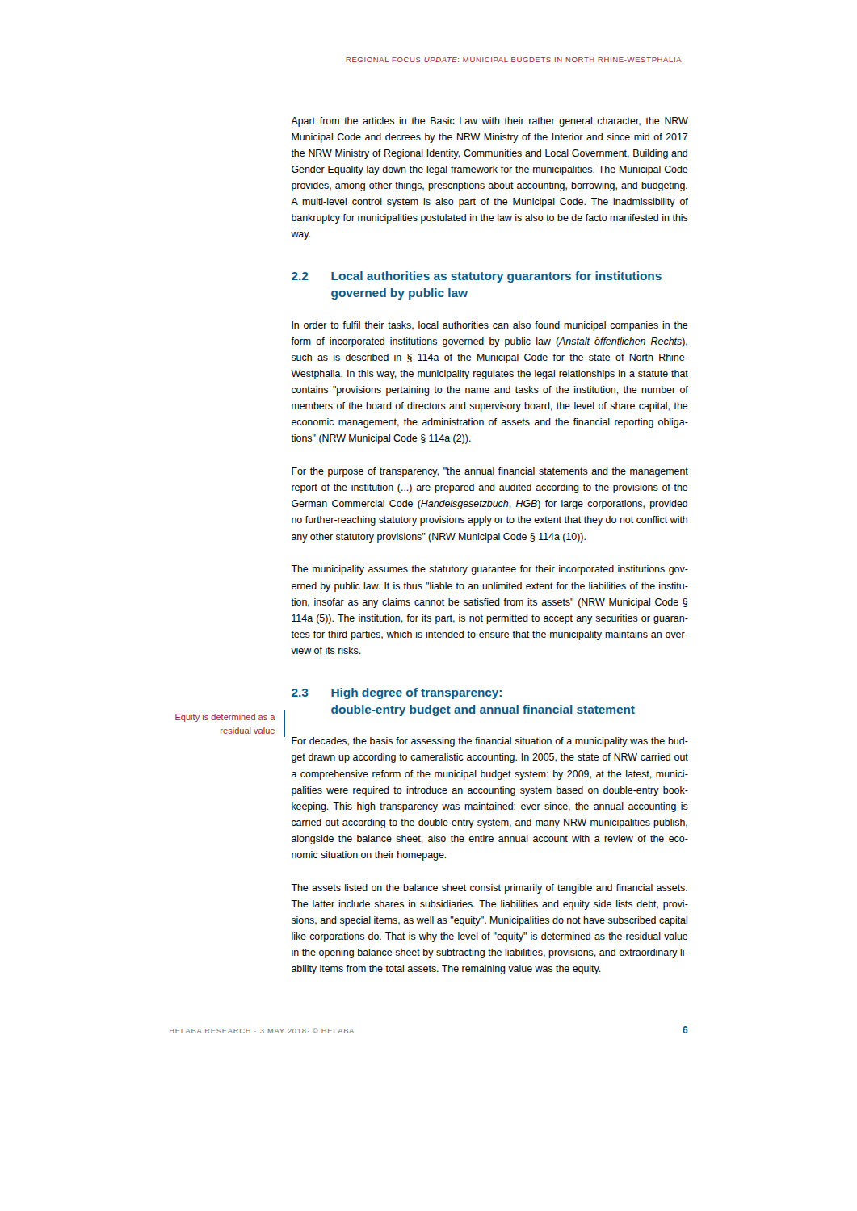REGIONAL FOCUS UPDATE: MUNICIPAL BUGDETS IN NORTH RHINE-WESTPHALIA
Equity is determined as a residual value
Apart from the articles in the Basic Law with their rather general character, the NRW Municipal Code and decrees by the NRW Ministry of the Interior and since mid of 2017 the NRW Ministry of Regional Identity, Communities and Local Government, Building and Gender Equality lay down the legal framework for the municipalities. The Municipal Code provides, among other things, prescriptions about accounting, borrowing, and budgeting. A multi-level control system is also part of the Municipal Code. The inadmissibility of bankruptcy for municipalities postulated in the law is also to be de facto manifested in this way.
2.2 Local authorities as statutory guarantors for institutions governed by public law
In order to fulfil their tasks, local authorities can also found municipal companies in the form of incorporated institutions governed by public law (Anstalt öffentlichen Rechts), such as is described in § 114a of the Municipal Code for the state of North Rhine-Westphalia. In this way, the municipality regulates the legal relationships in a statute that contains "provisions pertaining to the name and tasks of the institution, the number of members of the board of directors and supervisory board, the level of share capital, the economic management, the administration of assets and the financial reporting obligations" (NRW Municipal Code § 114a (2)).
For the purpose of transparency, "the annual financial statements and the management report of the institution (...) are prepared and audited according to the provisions of the German Commercial Code (Handelsgesetzbuch, HGB) for large corporations, provided no further-reaching statutory provisions apply or to the extent that they do not conflict with any other statutory provisions" (NRW Municipal Code § 114a (10)).
The municipality assumes the statutory guarantee for their incorporated institutions governed by public law. It is thus "liable to an unlimited extent for the liabilities of the institution, insofar as any claims cannot be satisfied from its assets" (NRW Municipal Code § 114a (5)). The institution, for its part, is not permitted to accept any securities or guarantees for third parties, which is intended to ensure that the municipality maintains an overview of its risks.
2.3 High degree of transparency:
double-entry budget and annual financial statement
For decades, the basis for assessing the financial situation of a municipality was the budget drawn up according to cameralistic accounting. In 2005, the state of NRW carried out a comprehensive reform of the municipal budget system: by 2009, at the latest, municipalities were required to introduce an accounting system based on double-entry bookkeeping. This high transparency was maintained: ever since, the annual accounting is carried out according to the double-entry system, and many NRW municipalities publish, alongside the balance sheet, also the entire annual account with a review of the economic situation on their homepage.
The assets listed on the balance sheet consist primarily of tangible and financial assets. The latter include shares in subsidiaries. The liabilities and equity side lists debt, provisions, and special items, as well as "equity". Municipalities do not have subscribed capital like corporations do. That is why the level of "equity" is determined as the residual value in the opening balance sheet by subtracting the liabilities, provisions, and extraordinary liability items from the total assets. The remaining value was the equity.
HELABA RESEARCH · 3 MAY 2018· © HELABA 6